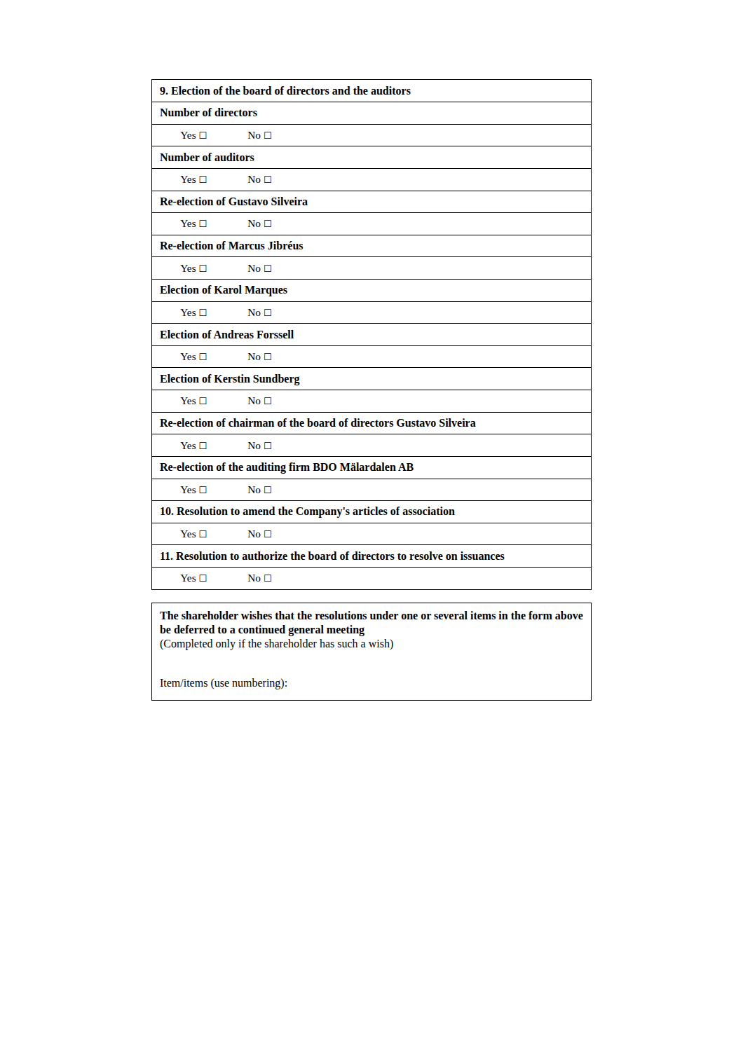| 9. Election of the board of directors and the auditors |
| Number of directors |
| Yes ☐ No ☐ |
| Number of auditors |
| Yes ☐ No ☐ |
| Re-election of Gustavo Silveira |
| Yes ☐ No ☐ |
| Re-election of Marcus Jibréus |
| Yes ☐ No ☐ |
| Election of Karol Marques |
| Yes ☐ No ☐ |
| Election of Andreas Forssell |
| Yes ☐ No ☐ |
| Election of Kerstin Sundberg |
| Yes ☐ No ☐ |
| Re-election of chairman of the board of directors Gustavo Silveira |
| Yes ☐ No ☐ |
| Re-election of the auditing firm BDO Mälardalen AB |
| Yes ☐ No ☐ |
| 10. Resolution to amend the Company's articles of association |
| Yes ☐ No ☐ |
| 11. Resolution to authorize the board of directors to resolve on issuances |
| Yes ☐ No ☐ |
| The shareholder wishes that the resolutions under one or several items in the form above be deferred to a continued general meeting (Completed only if the shareholder has such a wish) Item/items (use numbering): |